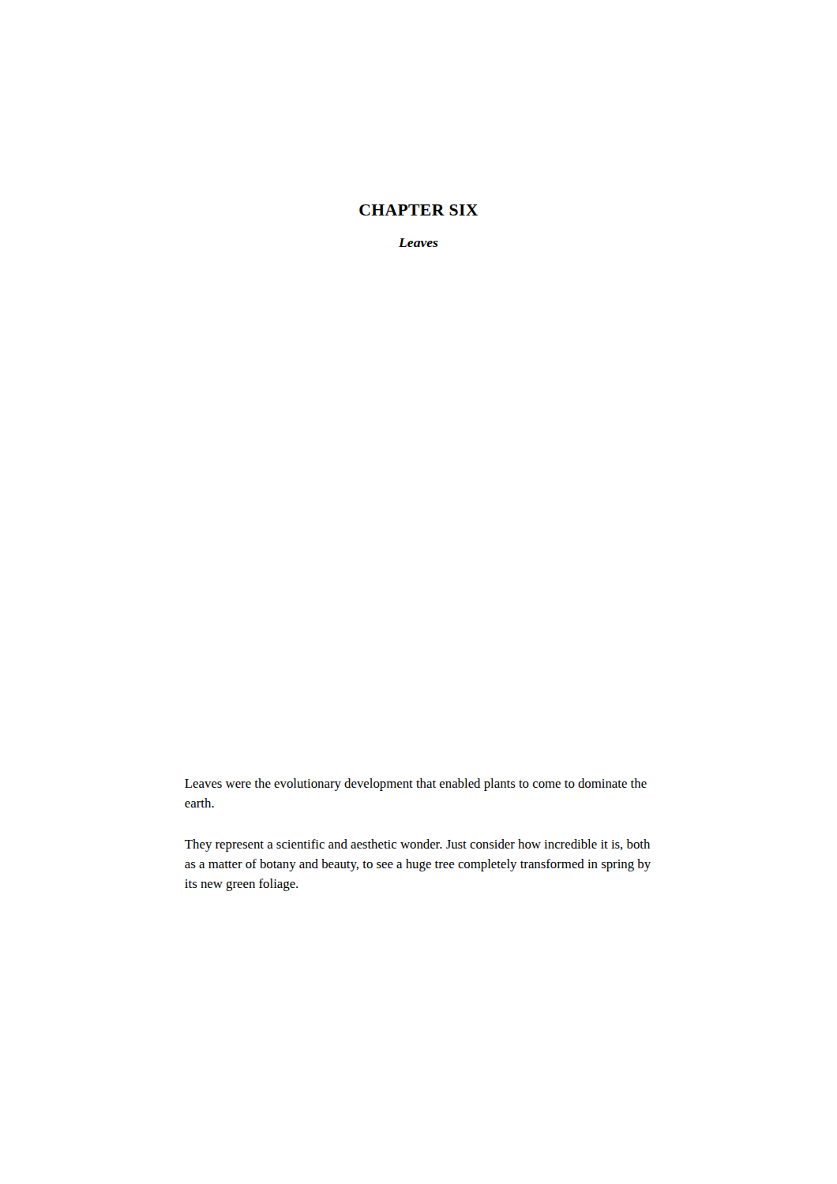CHAPTER SIX
Leaves
Leaves were the evolutionary development that enabled plants to come to dominate the earth.
They represent a scientific and aesthetic wonder. Just consider how incredible it is, both as a matter of botany and beauty, to see a huge tree completely transformed in spring by its new green foliage.